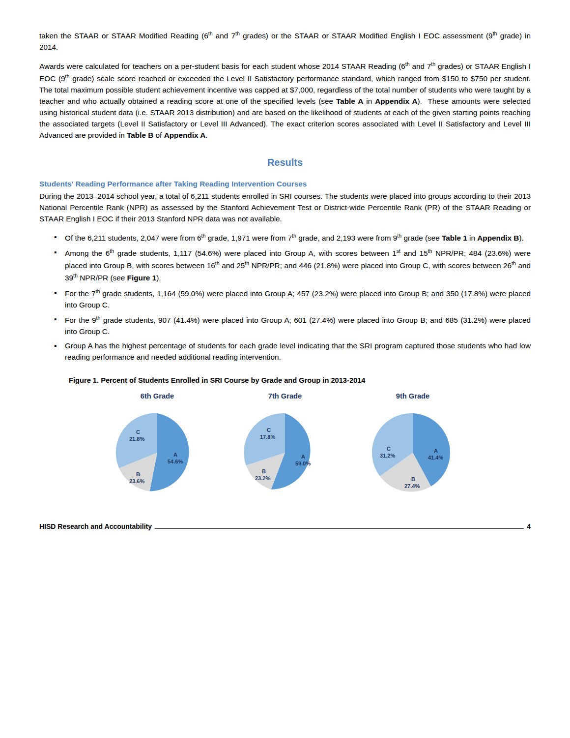taken the STAAR or STAAR Modified Reading (6th and 7th grades) or the STAAR or STAAR Modified English I EOC assessment (9th grade) in 2014.
Awards were calculated for teachers on a per-student basis for each student whose 2014 STAAR Reading (6th and 7th grades) or STAAR English I EOC (9th grade) scale score reached or exceeded the Level II Satisfactory performance standard, which ranged from $150 to $750 per student. The total maximum possible student achievement incentive was capped at $7,000, regardless of the total number of students who were taught by a teacher and who actually obtained a reading score at one of the specified levels (see Table A in Appendix A). These amounts were selected using historical student data (i.e. STAAR 2013 distribution) and are based on the likelihood of students at each of the given starting points reaching the associated targets (Level II Satisfactory or Level III Advanced). The exact criterion scores associated with Level II Satisfactory and Level III Advanced are provided in Table B of Appendix A.
Results
Students' Reading Performance after Taking Reading Intervention Courses
During the 2013–2014 school year, a total of 6,211 students enrolled in SRI courses. The students were placed into groups according to their 2013 National Percentile Rank (NPR) as assessed by the Stanford Achievement Test or District-wide Percentile Rank (PR) of the STAAR Reading or STAAR English I EOC if their 2013 Stanford NPR data was not available.
Of the 6,211 students, 2,047 were from 6th grade, 1,971 were from 7th grade, and 2,193 were from 9th grade (see Table 1 in Appendix B).
Among the 6th grade students, 1,117 (54.6%) were placed into Group A, with scores between 1st and 15th NPR/PR; 484 (23.6%) were placed into Group B, with scores between 16th and 25th NPR/PR; and 446 (21.8%) were placed into Group C, with scores between 26th and 39th NPR/PR (see Figure 1).
For the 7th grade students, 1,164 (59.0%) were placed into Group A; 457 (23.2%) were placed into Group B; and 350 (17.8%) were placed into Group C.
For the 9th grade students, 907 (41.4%) were placed into Group A; 601 (27.4%) were placed into Group B; and 685 (31.2%) were placed into Group C.
Group A has the highest percentage of students for each grade level indicating that the SRI program captured those students who had low reading performance and needed additional reading intervention.
Figure 1. Percent of Students Enrolled in SRI Course by Grade and Group in 2013-2014
6th Grade
A 54.6% B 23.6% C 21.8%
7th Grade
A 59.0% B 23.2% C 17.8%
9th Grade
A 41.4% B 27.4% C 31.2%
HISD Research and Accountability 4